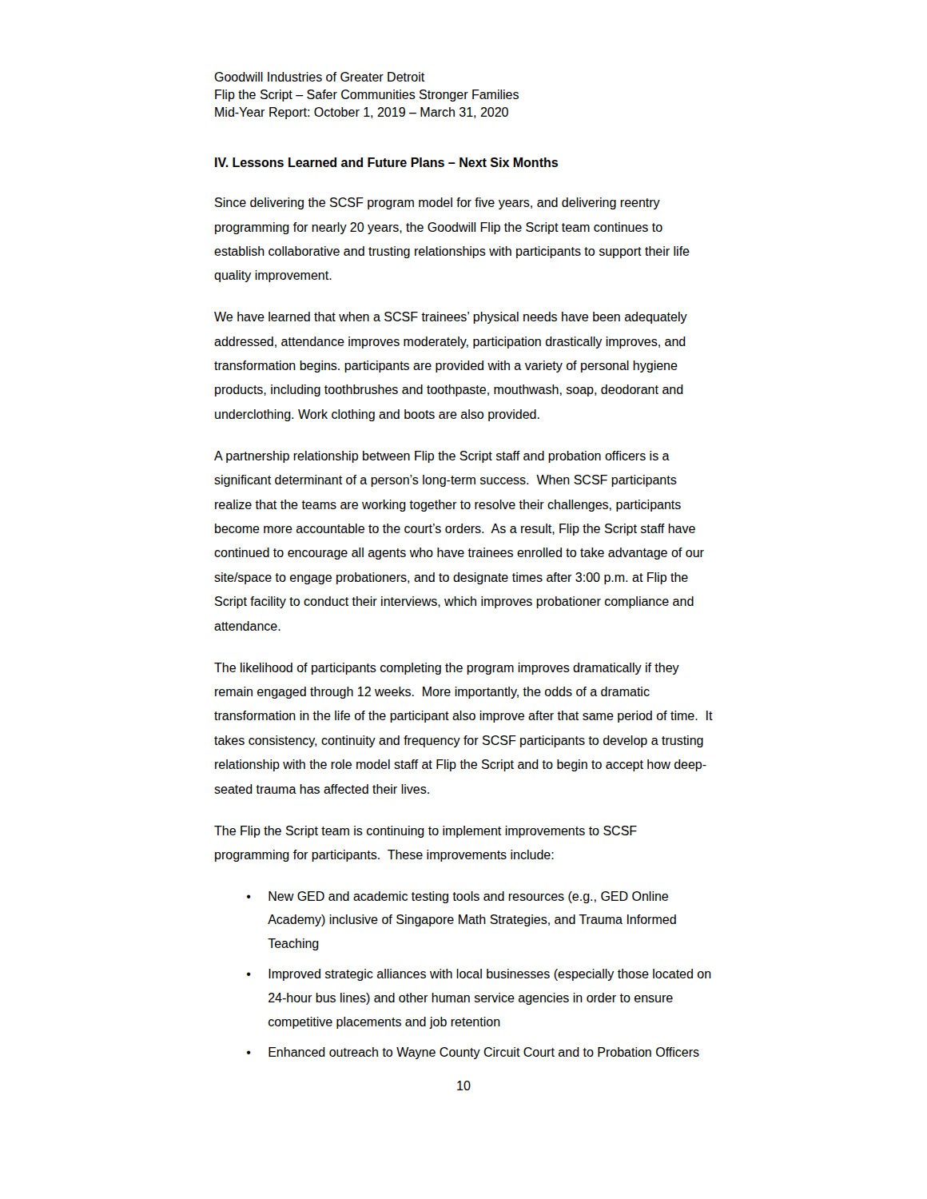Goodwill Industries of Greater Detroit
Flip the Script – Safer Communities Stronger Families
Mid-Year Report: October 1, 2019 – March 31, 2020
IV. Lessons Learned and Future Plans – Next Six Months
Since delivering the SCSF program model for five years, and delivering reentry programming for nearly 20 years, the Goodwill Flip the Script team continues to establish collaborative and trusting relationships with participants to support their life quality improvement.
We have learned that when a SCSF trainees’ physical needs have been adequately addressed, attendance improves moderately, participation drastically improves, and transformation begins. participants are provided with a variety of personal hygiene products, including toothbrushes and toothpaste, mouthwash, soap, deodorant and underclothing. Work clothing and boots are also provided.
A partnership relationship between Flip the Script staff and probation officers is a significant determinant of a person’s long-term success. When SCSF participants realize that the teams are working together to resolve their challenges, participants become more accountable to the court’s orders. As a result, Flip the Script staff have continued to encourage all agents who have trainees enrolled to take advantage of our site/space to engage probationers, and to designate times after 3:00 p.m. at Flip the Script facility to conduct their interviews, which improves probationer compliance and attendance.
The likelihood of participants completing the program improves dramatically if they remain engaged through 12 weeks. More importantly, the odds of a dramatic transformation in the life of the participant also improve after that same period of time. It takes consistency, continuity and frequency for SCSF participants to develop a trusting relationship with the role model staff at Flip the Script and to begin to accept how deep-seated trauma has affected their lives.
The Flip the Script team is continuing to implement improvements to SCSF programming for participants. These improvements include:
New GED and academic testing tools and resources (e.g., GED Online Academy) inclusive of Singapore Math Strategies, and Trauma Informed Teaching
Improved strategic alliances with local businesses (especially those located on 24-hour bus lines) and other human service agencies in order to ensure competitive placements and job retention
Enhanced outreach to Wayne County Circuit Court and to Probation Officers
10